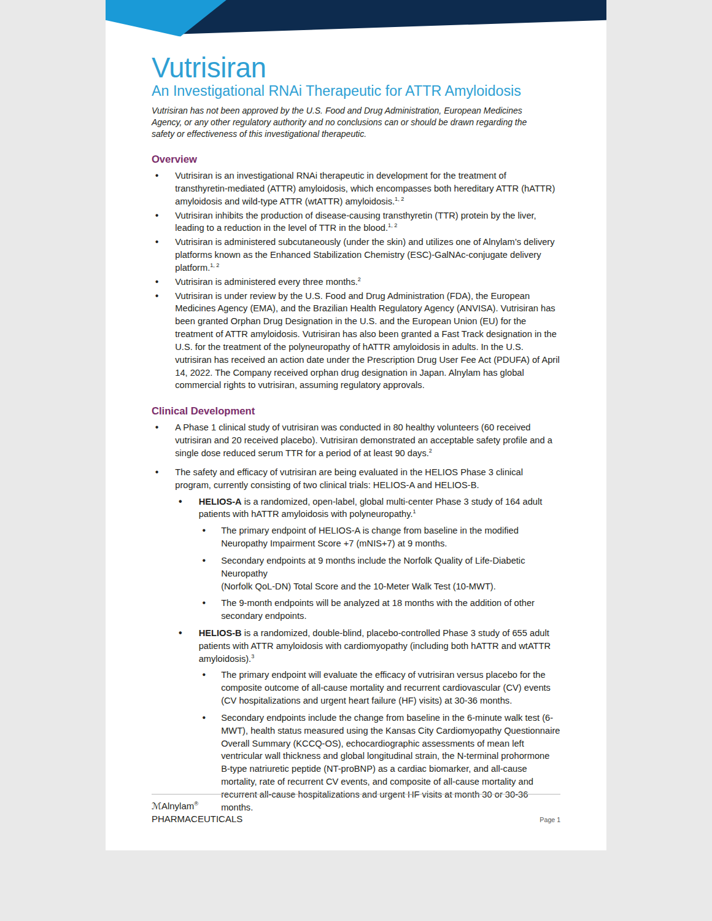Vutrisiran
An Investigational RNAi Therapeutic for ATTR Amyloidosis
Vutrisiran has not been approved by the U.S. Food and Drug Administration, European Medicines Agency, or any other regulatory authority and no conclusions can or should be drawn regarding the safety or effectiveness of this investigational therapeutic.
Overview
Vutrisiran is an investigational RNAi therapeutic in development for the treatment of transthyretin-mediated (ATTR) amyloidosis, which encompasses both hereditary ATTR (hATTR) amyloidosis and wild-type ATTR (wtATTR) amyloidosis.1, 2
Vutrisiran inhibits the production of disease-causing transthyretin (TTR) protein by the liver, leading to a reduction in the level of TTR in the blood.1, 2
Vutrisiran is administered subcutaneously (under the skin) and utilizes one of Alnylam’s delivery platforms known as the Enhanced Stabilization Chemistry (ESC)-GalNAc-conjugate delivery platform.1, 2
Vutrisiran is administered every three months.2
Vutrisiran is under review by the U.S. Food and Drug Administration (FDA), the European Medicines Agency (EMA), and the Brazilian Health Regulatory Agency (ANVISA). Vutrisiran has been granted Orphan Drug Designation in the U.S. and the European Union (EU) for the treatment of ATTR amyloidosis. Vutrisiran has also been granted a Fast Track designation in the U.S. for the treatment of the polyneuropathy of hATTR amyloidosis in adults. In the U.S. vutrisiran has received an action date under the Prescription Drug User Fee Act (PDUFA) of April 14, 2022. The Company received orphan drug designation in Japan. Alnylam has global commercial rights to vutrisiran, assuming regulatory approvals.
Clinical Development
A Phase 1 clinical study of vutrisiran was conducted in 80 healthy volunteers (60 received vutrisiran and 20 received placebo). Vutrisiran demonstrated an acceptable safety profile and a single dose reduced serum TTR for a period of at least 90 days.2
The safety and efficacy of vutrisiran are being evaluated in the HELIOS Phase 3 clinical program, currently consisting of two clinical trials: HELIOS-A and HELIOS-B.
HELIOS-A is a randomized, open-label, global multi-center Phase 3 study of 164 adult patients with hATTR amyloidosis with polyneuropathy.1
The primary endpoint of HELIOS-A is change from baseline in the modified Neuropathy Impairment Score +7 (mNIS+7) at 9 months.
Secondary endpoints at 9 months include the Norfolk Quality of Life-Diabetic Neuropathy
(Norfolk QoL-DN) Total Score and the 10-Meter Walk Test (10-MWT).
The 9-month endpoints will be analyzed at 18 months with the addition of other secondary endpoints.
HELIOS-B is a randomized, double-blind, placebo-controlled Phase 3 study of 655 adult patients with ATTR amyloidosis with cardiomyopathy (including both hATTR and wtATTR amyloidosis).3
The primary endpoint will evaluate the efficacy of vutrisiran versus placebo for the composite outcome of all-cause mortality and recurrent cardiovascular (CV) events (CV hospitalizations and urgent heart failure (HF) visits) at 30-36 months.
Secondary endpoints include the change from baseline in the 6-minute walk test (6-MWT), health status measured using the Kansas City Cardiomyopathy Questionnaire Overall Summary (KCCQ-OS), echocardiographic assessments of mean left ventricular wall thickness and global longitudinal strain, the N-terminal prohormone B-type natriuretic peptide (NT-proBNP) as a cardiac biomarker, and all-cause mortality, rate of recurrent CV events, and composite of all-cause mortality and recurrent all-cause hospitalizations and urgent HF visits at month 30 or 30-36 months.
ℳ Alnylam®
PHARMACEUTICALS
Page 1